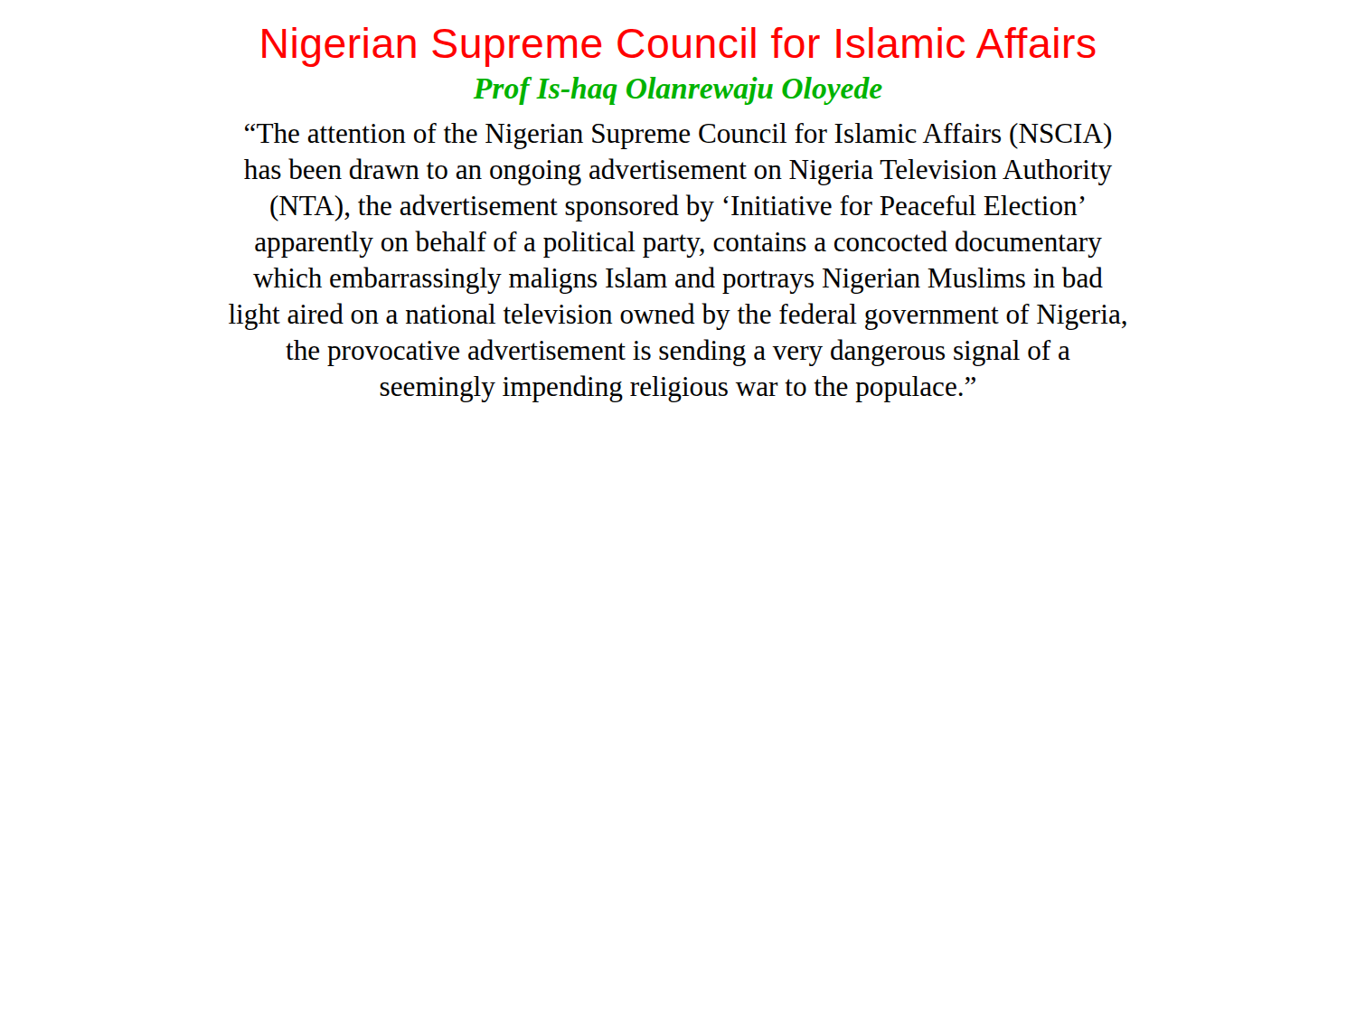Nigerian Supreme Council for Islamic Affairs
Prof Is-haq Olanrewaju Oloyede
“The attention of the Nigerian Supreme Council for Islamic Affairs (NSCIA) has been drawn to an ongoing advertisement on Nigeria Television Authority (NTA), the advertisement sponsored by ‘Initiative for Peaceful Election’ apparently on behalf of a political party, contains a concocted documentary which embarrassingly maligns Islam and portrays Nigerian Muslims in bad light aired on a national television owned by the federal government of Nigeria, the provocative advertisement is sending a very dangerous signal of a seemingly impending religious war to the populace.”